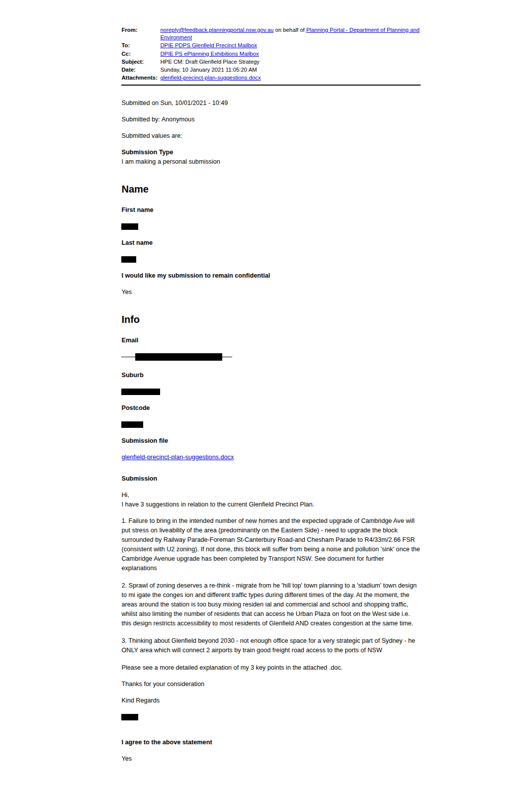| From: | noreply@feedback.planningportal.nsw.gov.au on behalf of Planning Portal - Department of Planning and Environment |
| To: | DPIE PDPS Glenfield Precinct Mailbox |
| Cc: | DPIE PS ePlanning Exhibitions Mailbox |
| Subject: | HPE CM: Draft Glenfield Place Strategy |
| Date: | Sunday, 10 January 2021 11:05:20 AM |
| Attachments: | glenfield-precinct-plan-suggestions.docx |
Submitted on Sun, 10/01/2021 - 10:49
Submitted by: Anonymous
Submitted values are:
Submission Type
I am making a personal submission
Name
First name
Last name
I would like my submission to remain confidential
Yes
Info
Email
Suburb
Postcode
Submission file
glenfield-precinct-plan-suggestions.docx
Submission
Hi,
I have 3 suggestions in relation to the current Glenfield Precinct Plan.
1. Failure to bring in the intended number of new homes and the expected upgrade of Cambridge Ave will put stress on liveability of the area (predominantly on the Eastern Side) - need to upgrade the block surrounded by Railway Parade-Foreman St-Canterbury Road-and Chesham Parade to R4/33m/2.66 FSR (consistent with U2 zoning). If not done, this block will suffer from being a noise and pollution 'sink' once the Cambridge Avenue upgrade has been completed by Transport NSW. See document for further explanations
2. Sprawl of zoning deserves a re-think - migrate from he 'hill top' town planning to a 'stadium' town design to mi igate the conges ion and different traffic types during different times of the day. At the moment, the areas around the station is too busy mixing residen ial and commercial and school and shopping traffic, whilst also limiting the number of residents that can access he Urban Plaza on foot on the West side i.e. this design restricts accessibility to most residents of Glenfield AND creates congestion at the same time.
3. Thinking about Glenfield beyond 2030 - not enough office space for a very strategic part of Sydney - he ONLY area which will connect 2 airports by train good freight road access to the ports of NSW
Please see a more detailed explanation of my 3 key points in the attached .doc.
Thanks for your consideration
Kind Regards
I agree to the above statement
Yes